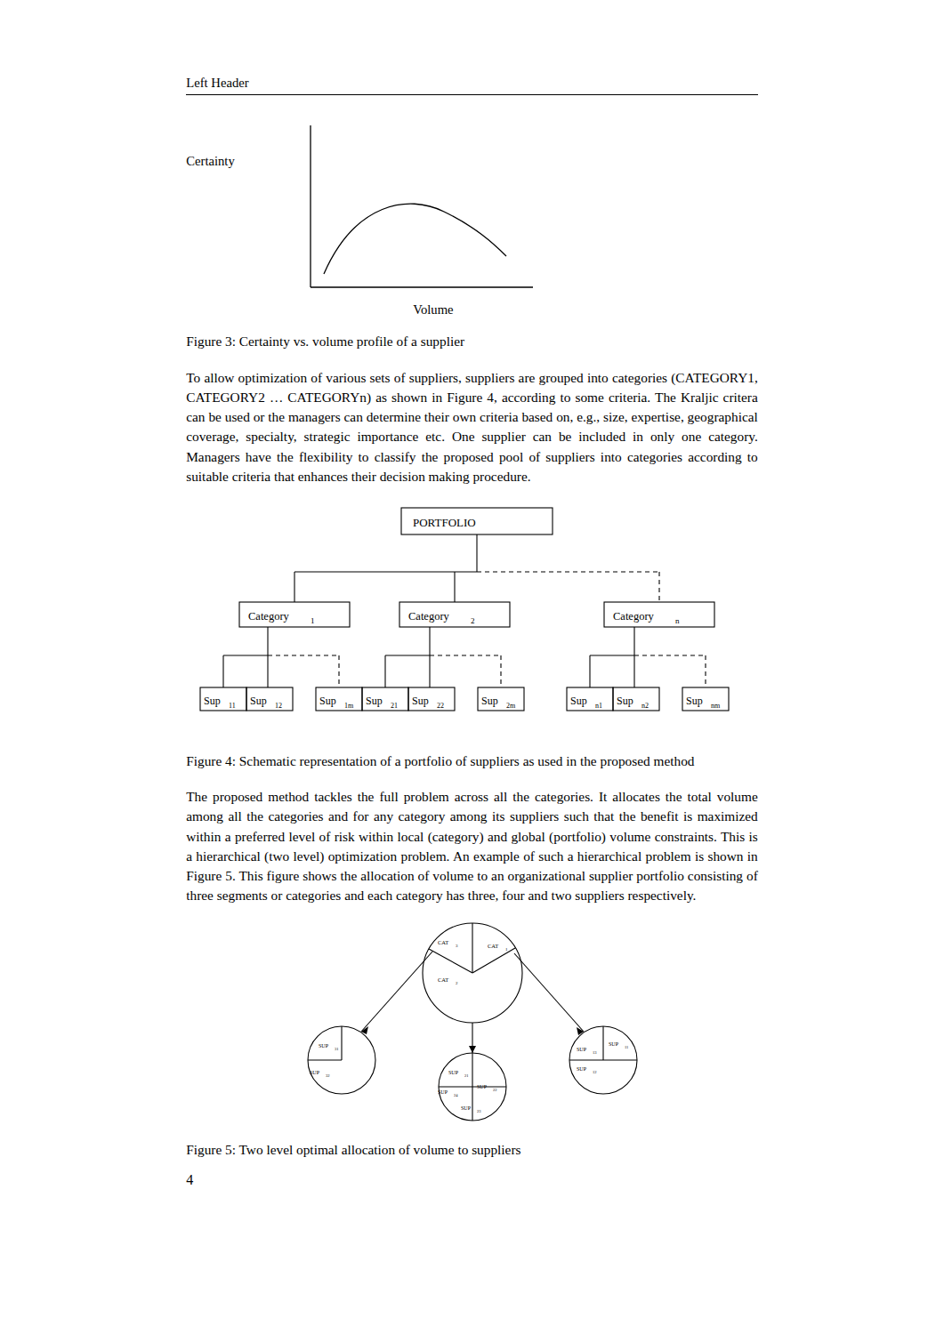Left Header
Certainty
Volume
Figure 3: Certainty vs. volume profile of a supplier
To allow optimization of various sets of suppliers, suppliers are grouped into categories (CATEGORY1, CATEGORY2 … CATEGORYn) as shown in Figure 4, according to some criteria. The Kraljic critera can be used or the managers can determine their own criteria based on, e.g., size, expertise, geographical coverage, specialty, strategic importance etc. One supplier can be included in only one category. Managers have the flexibility to classify the proposed pool of suppliers into categories according to suitable criteria that enhances their decision making procedure.
PORTFOLIO Category 1 Category 2 Category n Sup 11 Sup 12 Sup 1m Sup 21 Sup 22 Sup 2m Sup n1 Sup n2 Sup nm
Figure 4: Schematic representation of a portfolio of suppliers as used in the proposed method
The proposed method tackles the full problem across all the categories. It allocates the total volume among all the categories and for any category among its suppliers such that the benefit is maximized within a preferred level of risk within local (category) and global (portfolio) volume constraints. This is a hierarchical (two level) optimization problem. An example of such a hierarchical problem is shown in Figure 5. This figure shows the allocation of volume to an organizational supplier portfolio consisting of three segments or categories and each category has three, four and two suppliers respectively.
CAT 3 CAT 1 CAT 2 SUP 31 SUP 32 SUP 21 SUP 22 SUP 23 SUP 24 SUP 13 SUP 11 SUP 12
Figure 5: Two level optimal allocation of volume to suppliers
4